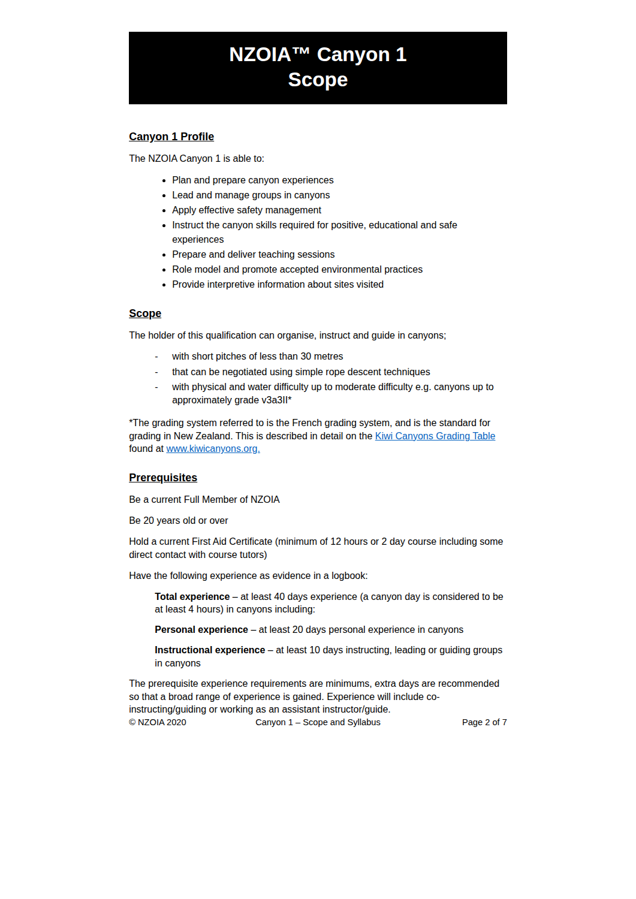NZOIA™ Canyon 1
Scope
Canyon 1 Profile
The NZOIA Canyon 1 is able to:
Plan and prepare canyon experiences
Lead and manage groups in canyons
Apply effective safety management
Instruct the canyon skills required for positive, educational and safe experiences
Prepare and deliver teaching sessions
Role model and promote accepted environmental practices
Provide interpretive information about sites visited
Scope
The holder of this qualification can organise, instruct and guide in canyons;
with short pitches of less than 30 metres
that can be negotiated using simple rope descent techniques
with physical and water difficulty up to moderate difficulty e.g. canyons up to approximately grade v3a3II*
*The grading system referred to is the French grading system, and is the standard for grading in New Zealand. This is described in detail on the Kiwi Canyons Grading Table found at www.kiwicanyons.org.
Prerequisites
Be a current Full Member of NZOIA
Be 20 years old or over
Hold a current First Aid Certificate (minimum of 12 hours or 2 day course including some direct contact with course tutors)
Have the following experience as evidence in a logbook:
Total experience – at least 40 days experience (a canyon day is considered to be at least 4 hours) in canyons including:
Personal experience – at least 20 days personal experience in canyons
Instructional experience – at least 10 days instructing, leading or guiding groups in canyons
The prerequisite experience requirements are minimums, extra days are recommended so that a broad range of experience is gained. Experience will include co-instructing/guiding or working as an assistant instructor/guide.
© NZOIA 2020 Canyon 1 – Scope and Syllabus Page 2 of 7